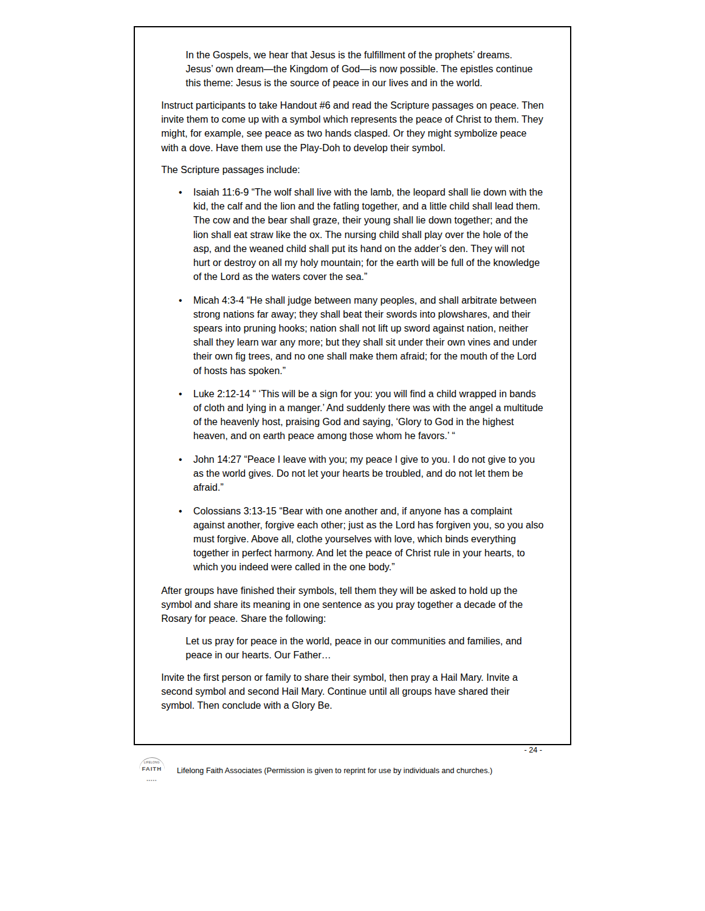In the Gospels, we hear that Jesus is the fulfillment of the prophets’ dreams. Jesus’ own dream—the Kingdom of God—is now possible. The epistles continue this theme: Jesus is the source of peace in our lives and in the world.
Instruct participants to take Handout #6 and read the Scripture passages on peace. Then invite them to come up with a symbol which represents the peace of Christ to them. They might, for example, see peace as two hands clasped. Or they might symbolize peace with a dove. Have them use the Play-Doh to develop their symbol.
The Scripture passages include:
Isaiah 11:6-9 “The wolf shall live with the lamb, the leopard shall lie down with the kid, the calf and the lion and the fatling together, and a little child shall lead them. The cow and the bear shall graze, their young shall lie down together; and the lion shall eat straw like the ox. The nursing child shall play over the hole of the asp, and the weaned child shall put its hand on the adder’s den. They will not hurt or destroy on all my holy mountain; for the earth will be full of the knowledge of the Lord as the waters cover the sea.”
Micah 4:3-4 “He shall judge between many peoples, and shall arbitrate between strong nations far away; they shall beat their swords into plowshares, and their spears into pruning hooks; nation shall not lift up sword against nation, neither shall they learn war any more; but they shall sit under their own vines and under their own fig trees, and no one shall make them afraid; for the mouth of the Lord of hosts has spoken.”
Luke 2:12-14 “ ‘This will be a sign for you: you will find a child wrapped in bands of cloth and lying in a manger.’ And suddenly there was with the angel a multitude of the heavenly host, praising God and saying, ‘Glory to God in the highest heaven, and on earth peace among those whom he favors.’ “
John 14:27 “Peace I leave with you; my peace I give to you. I do not give to you as the world gives. Do not let your hearts be troubled, and do not let them be afraid.”
Colossians 3:13-15 “Bear with one another and, if anyone has a complaint against another, forgive each other; just as the Lord has forgiven you, so you also must forgive. Above all, clothe yourselves with love, which binds everything together in perfect harmony. And let the peace of Christ rule in your hearts, to which you indeed were called in the one body.”
After groups have finished their symbols, tell them they will be asked to hold up the symbol and share its meaning in one sentence as you pray together a decade of the Rosary for peace. Share the following:
Let us pray for peace in the world, peace in our communities and families, and peace in our hearts. Our Father…
Invite the first person or family to share their symbol, then pray a Hail Mary. Invite a second symbol and second Hail Mary. Continue until all groups have shared their symbol. Then conclude with a Glory Be.
- 24 -
LIFELONG
FAITH
•••••
Lifelong Faith Associates (Permission is given to reprint for use by individuals and churches.)